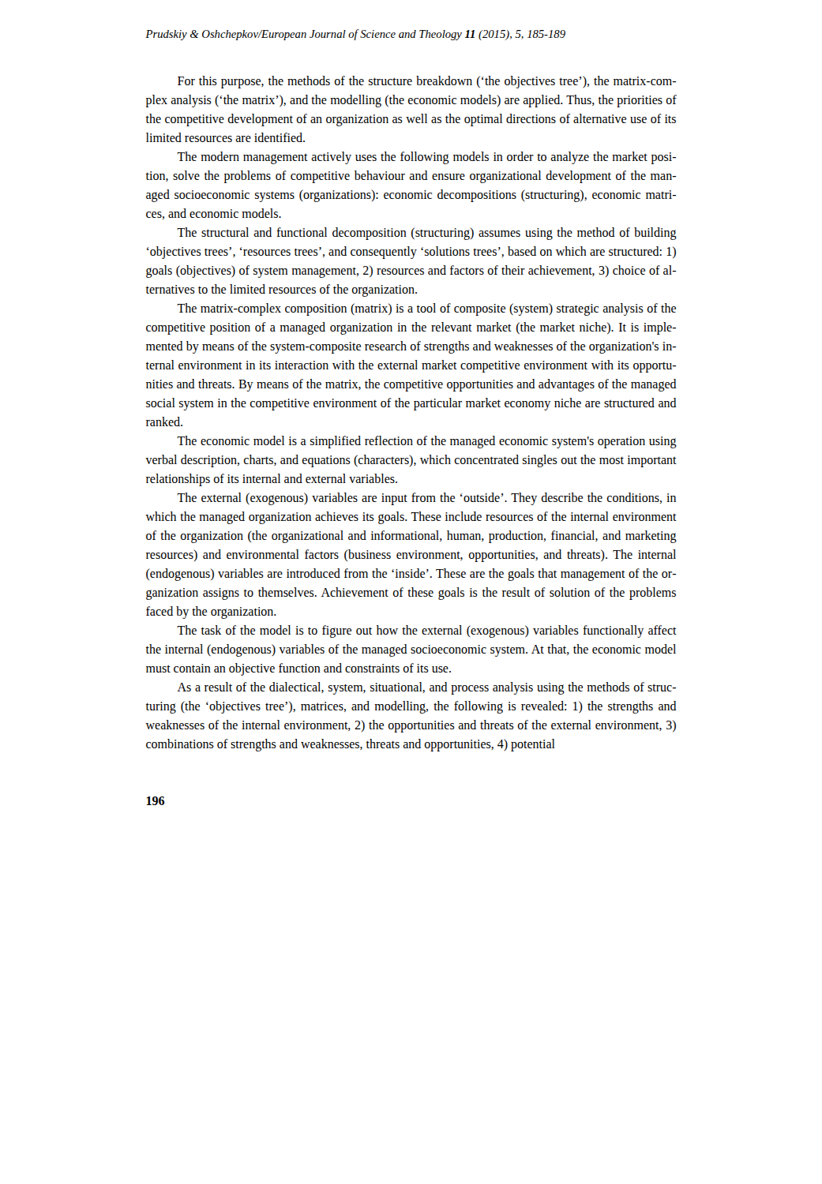Prudskiy & Oshchepkov/European Journal of Science and Theology 11 (2015), 5, 185-189
For this purpose, the methods of the structure breakdown (‘the objectives tree’), the matrix-complex analysis (‘the matrix’), and the modelling (the economic models) are applied. Thus, the priorities of the competitive development of an organization as well as the optimal directions of alternative use of its limited resources are identified.
The modern management actively uses the following models in order to analyze the market position, solve the problems of competitive behaviour and ensure organizational development of the managed socioeconomic systems (organizations): economic decompositions (structuring), economic matrices, and economic models.
The structural and functional decomposition (structuring) assumes using the method of building ‘objectives trees’, ‘resources trees’, and consequently ‘solutions trees’, based on which are structured: 1) goals (objectives) of system management, 2) resources and factors of their achievement, 3) choice of alternatives to the limited resources of the organization.
The matrix-complex composition (matrix) is a tool of composite (system) strategic analysis of the competitive position of a managed organization in the relevant market (the market niche). It is implemented by means of the system-composite research of strengths and weaknesses of the organization's internal environment in its interaction with the external market competitive environment with its opportunities and threats. By means of the matrix, the competitive opportunities and advantages of the managed social system in the competitive environment of the particular market economy niche are structured and ranked.
The economic model is a simplified reflection of the managed economic system's operation using verbal description, charts, and equations (characters), which concentrated singles out the most important relationships of its internal and external variables.
The external (exogenous) variables are input from the ‘outside’. They describe the conditions, in which the managed organization achieves its goals. These include resources of the internal environment of the organization (the organizational and informational, human, production, financial, and marketing resources) and environmental factors (business environment, opportunities, and threats). The internal (endogenous) variables are introduced from the ‘inside’. These are the goals that management of the organization assigns to themselves. Achievement of these goals is the result of solution of the problems faced by the organization.
The task of the model is to figure out how the external (exogenous) variables functionally affect the internal (endogenous) variables of the managed socioeconomic system. At that, the economic model must contain an objective function and constraints of its use.
As a result of the dialectical, system, situational, and process analysis using the methods of structuring (the ‘objectives tree’), matrices, and modelling, the following is revealed: 1) the strengths and weaknesses of the internal environment, 2) the opportunities and threats of the external environment, 3) combinations of strengths and weaknesses, threats and opportunities, 4) potential
196